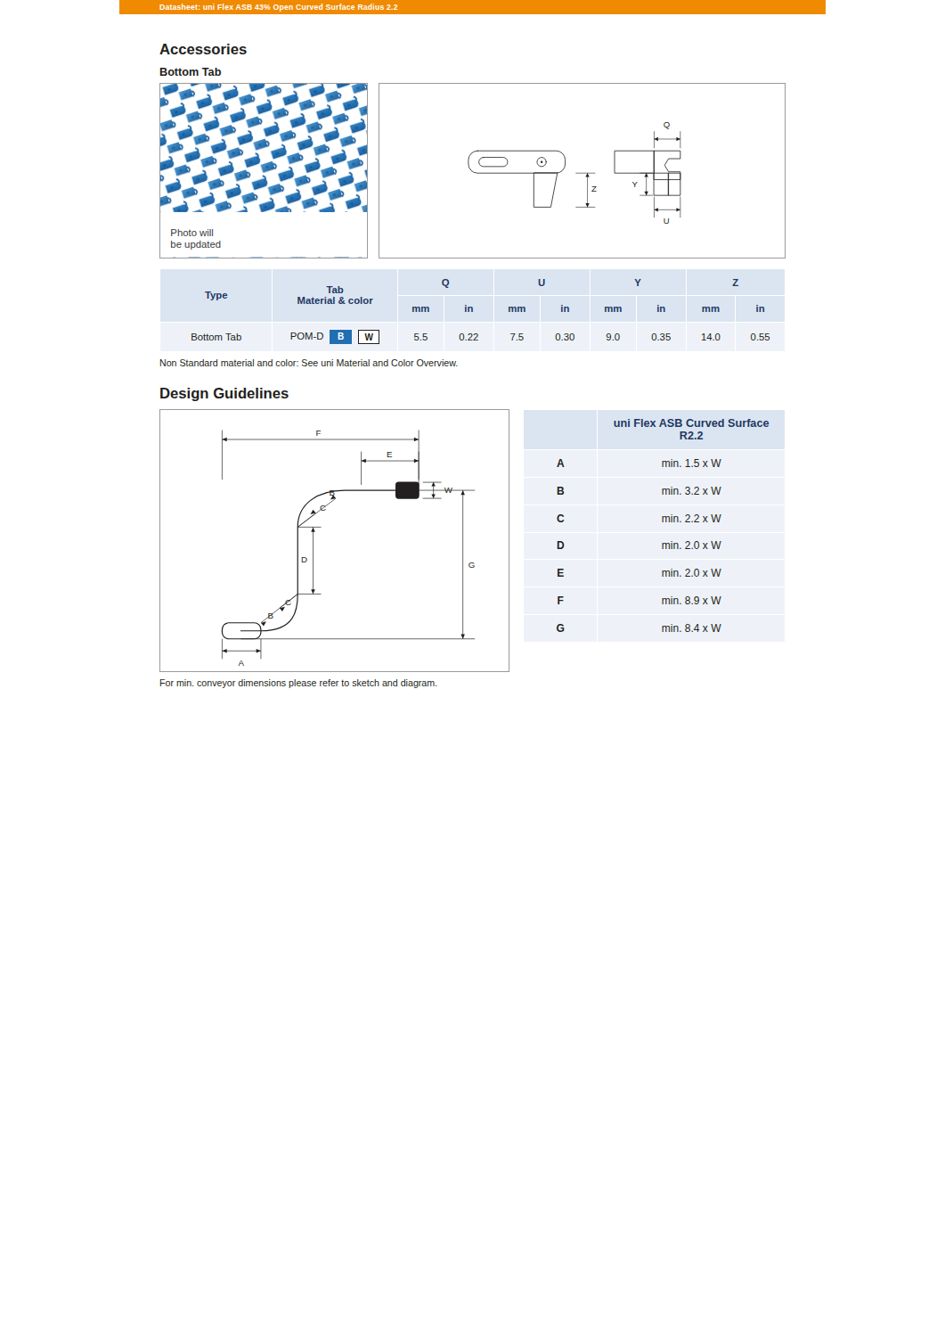Datasheet: uni Flex ASB 43% Open Curved Surface Radius 2.2
Accessories
Bottom Tab
Photo will
be updated
Q Z Y U
| Type | Tab Material & color | Q | U | Y | Z |
| --- | --- | --- | --- | --- | --- |
| mm | in | mm | in | mm | in | mm | in |
| Bottom Tab | POM-D B W | 5.5 | 0.22 | 7.5 | 0.30 | 9.0 | 0.35 | 14.0 | 0.55 |
Non Standard material and color: See uni Material and Color Overview.
Design Guidelines
F E W G D A B B C C
| | uni Flex ASB Curved Surface R2.2 |
| --- | --- |
| A | min. 1.5 x W |
| B | min. 3.2 x W |
| C | min. 2.2 x W |
| D | min. 2.0 x W |
| E | min. 2.0 x W |
| F | min. 8.9 x W |
| G | min. 8.4 x W |
For min. conveyor dimensions please refer to sketch and diagram.